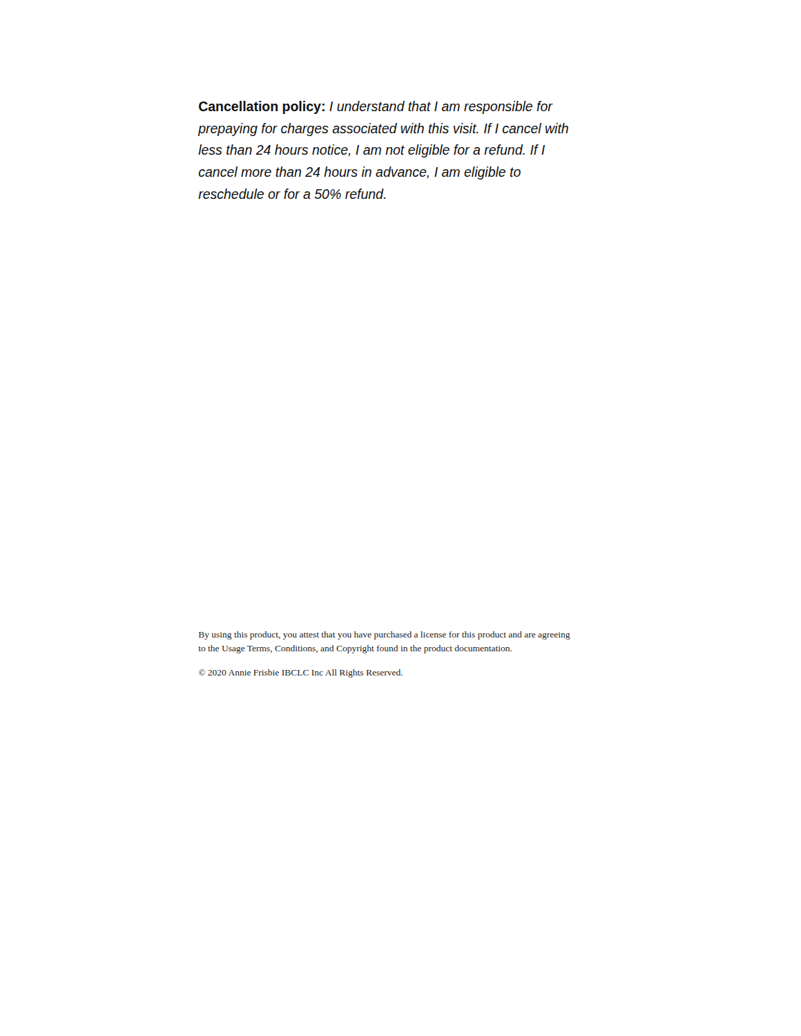Cancellation policy: I understand that I am responsible for prepaying for charges associated with this visit. If I cancel with less than 24 hours notice, I am not eligible for a refund. If I cancel more than 24 hours in advance, I am eligible to reschedule or for a 50% refund.
By using this product, you attest that you have purchased a license for this product and are agreeing to the Usage Terms, Conditions, and Copyright found in the product documentation.
© 2020 Annie Frisbie IBCLC Inc All Rights Reserved.